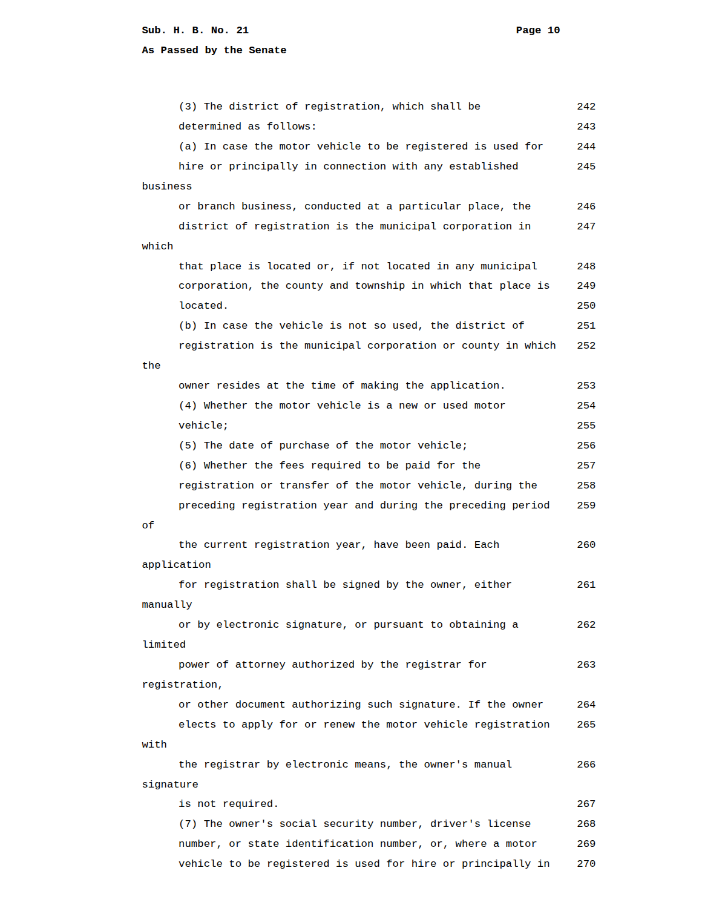Sub. H. B. No. 21 As Passed by the Senate
Page 10
(3) The district of registration, which shall be242 determined as follows:243
(a) In case the motor vehicle to be registered is used for244 hire or principally in connection with any established business245 or branch business, conducted at a particular place, the246 district of registration is the municipal corporation in which247 that place is located or, if not located in any municipal248 corporation, the county and township in which that place is249 located.250
(b) In case the vehicle is not so used, the district of251 registration is the municipal corporation or county in which the252 owner resides at the time of making the application.253
(4) Whether the motor vehicle is a new or used motor254 vehicle;255
(5) The date of purchase of the motor vehicle;256
(6) Whether the fees required to be paid for the257 registration or transfer of the motor vehicle, during the258 preceding registration year and during the preceding period of259 the current registration year, have been paid. Each application260 for registration shall be signed by the owner, either manually261 or by electronic signature, or pursuant to obtaining a limited262 power of attorney authorized by the registrar for registration,263 or other document authorizing such signature. If the owner264 elects to apply for or renew the motor vehicle registration with265 the registrar by electronic means, the owner's manual signature266 is not required.267
(7) The owner's social security number, driver's license268 number, or state identification number, or, where a motor269 vehicle to be registered is used for hire or principally in270